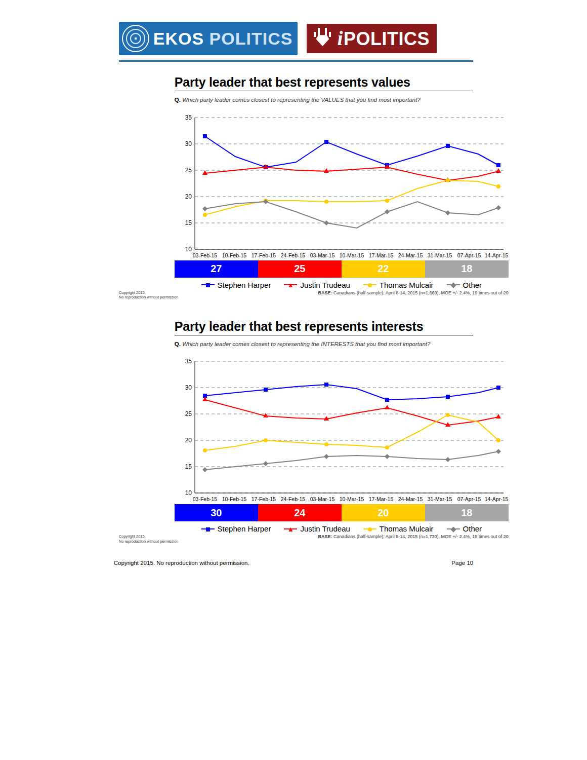EKOS POLITICS
i POLITICS
Party leader that best represents values
Q. Which party leader comes closest to representing the VALUES that you find most important?
35 30 25 20 15 10 03-Feb-15 10-Feb-15 17-Feb-15 24-Feb-15 03-Mar-15 10-Mar-15 17-Mar-15 24-Mar-15 31-Mar-15 07-Apr-15 14-Apr-15
27
25
22
18
Stephen Harper Justin Trudeau Thomas Mulcair Other
Copyright 2015
No reproduction without permission
BASE: Canadians (half-sample); April 8-14, 2015 (n=1,669), MOE +/- 2.4%, 19 times out of 20
Party leader that best represents interests
Q. Which party leader comes closest to representing the INTERESTS that you find most important?
35 30 25 20 15 10 03-Feb-15 10-Feb-15 17-Feb-15 24-Feb-15 03-Mar-15 10-Mar-15 17-Mar-15 24-Mar-15 31-Mar-15 07-Apr-15 14-Apr-15
30
24
20
18
Stephen Harper Justin Trudeau Thomas Mulcair Other
Copyright 2015
No reproduction without permission
BASE: Canadians (half-sample); April 8-14, 2015 (n=1,730), MOE +/- 2.4%, 19 times out of 20
Copyright 2015. No reproduction without permission.
Page 10